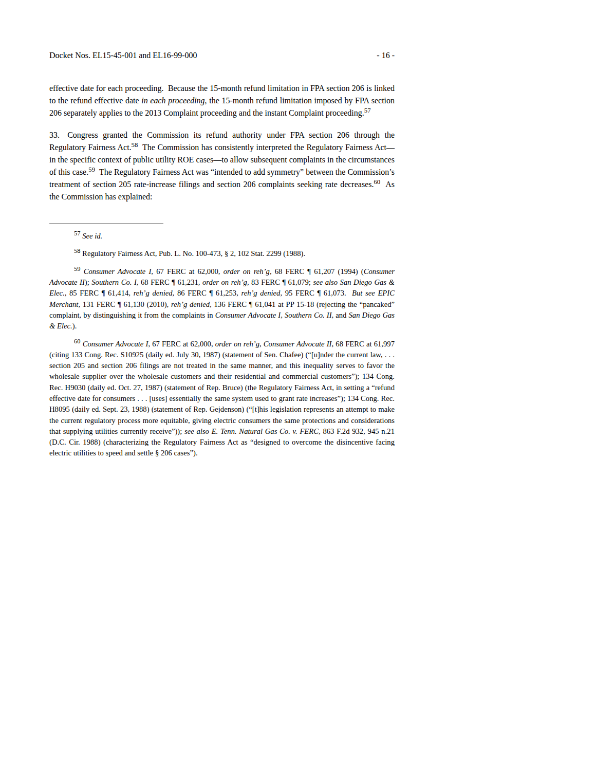Docket Nos. EL15-45-001 and EL16-99-000
- 16 -
effective date for each proceeding. Because the 15-month refund limitation in FPA section 206 is linked to the refund effective date in each proceeding, the 15-month refund limitation imposed by FPA section 206 separately applies to the 2013 Complaint proceeding and the instant Complaint proceeding.57
33. Congress granted the Commission its refund authority under FPA section 206 through the Regulatory Fairness Act.58 The Commission has consistently interpreted the Regulatory Fairness Act—in the specific context of public utility ROE cases—to allow subsequent complaints in the circumstances of this case.59 The Regulatory Fairness Act was “intended to add symmetry” between the Commission’s treatment of section 205 rate-increase filings and section 206 complaints seeking rate decreases.60 As the Commission has explained:
57 See id.
58 Regulatory Fairness Act, Pub. L. No. 100-473, § 2, 102 Stat. 2299 (1988).
59 Consumer Advocate I, 67 FERC at 62,000, order on reh’g, 68 FERC ¶ 61,207 (1994) (Consumer Advocate II); Southern Co. I, 68 FERC ¶ 61,231, order on reh’g, 83 FERC ¶ 61,079; see also San Diego Gas & Elec., 85 FERC ¶ 61,414, reh’g denied, 86 FERC ¶ 61,253, reh’g denied, 95 FERC ¶ 61,073. But see EPIC Merchant, 131 FERC ¶ 61,130 (2010), reh’g denied, 136 FERC ¶ 61,041 at PP 15-18 (rejecting the “pancaked” complaint, by distinguishing it from the complaints in Consumer Advocate I, Southern Co. II, and San Diego Gas & Elec.).
60 Consumer Advocate I, 67 FERC at 62,000, order on reh’g, Consumer Advocate II, 68 FERC at 61,997 (citing 133 Cong. Rec. S10925 (daily ed. July 30, 1987) (statement of Sen. Chafee) (“[u]nder the current law, . . . section 205 and section 206 filings are not treated in the same manner, and this inequality serves to favor the wholesale supplier over the wholesale customers and their residential and commercial customers”); 134 Cong. Rec. H9030 (daily ed. Oct. 27, 1987) (statement of Rep. Bruce) (the Regulatory Fairness Act, in setting a “refund effective date for consumers . . . [uses] essentially the same system used to grant rate increases”); 134 Cong. Rec. H8095 (daily ed. Sept. 23, 1988) (statement of Rep. Gejdenson) (“[t]his legislation represents an attempt to make the current regulatory process more equitable, giving electric consumers the same protections and considerations that supplying utilities currently receive”)); see also E. Tenn. Natural Gas Co. v. FERC, 863 F.2d 932, 945 n.21 (D.C. Cir. 1988) (characterizing the Regulatory Fairness Act as “designed to overcome the disincentive facing electric utilities to speed and settle § 206 cases”).